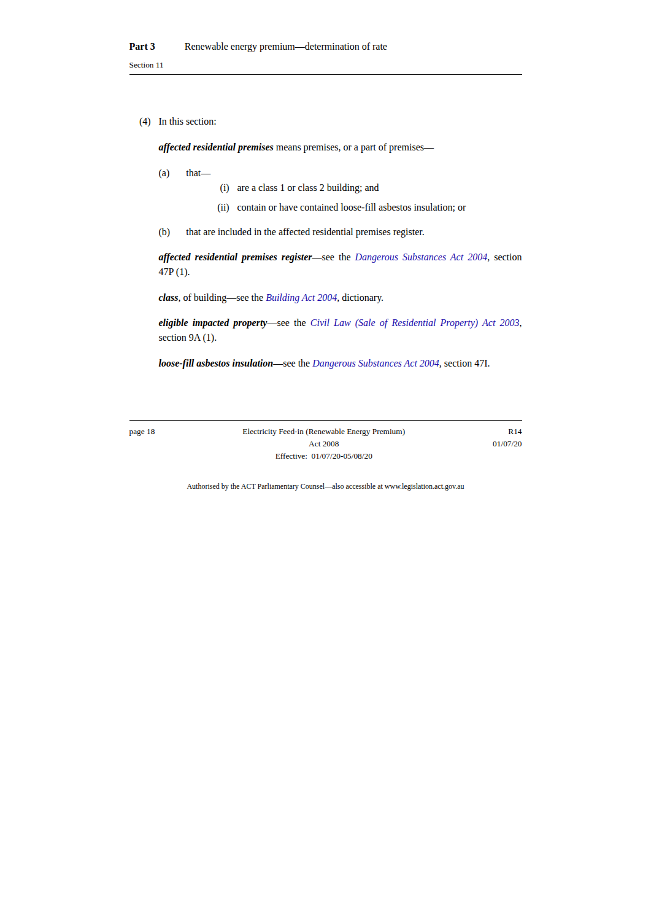Part 3 Renewable energy premium—determination of rate
Section 11
(4)
In this section:
affected residential premises means premises, or a part of premises—
(a)
that—
(i)
are a class 1 or class 2 building; and
(ii)
contain or have contained loose-fill asbestos insulation; or
(b)
that are included in the affected residential premises register.
affected residential premises register—see the Dangerous Substances Act 2004, section 47P (1).
class, of building—see the Building Act 2004, dictionary.
eligible impacted property—see the Civil Law (Sale of Residential Property) Act 2003, section 9A (1).
loose-fill asbestos insulation—see the Dangerous Substances Act 2004, section 47I.
page 18
Electricity Feed-in (Renewable Energy Premium)
Act 2008
Effective: 01/07/20-05/08/20
R14
01/07/20
Authorised by the ACT Parliamentary Counsel—also accessible at www.legislation.act.gov.au